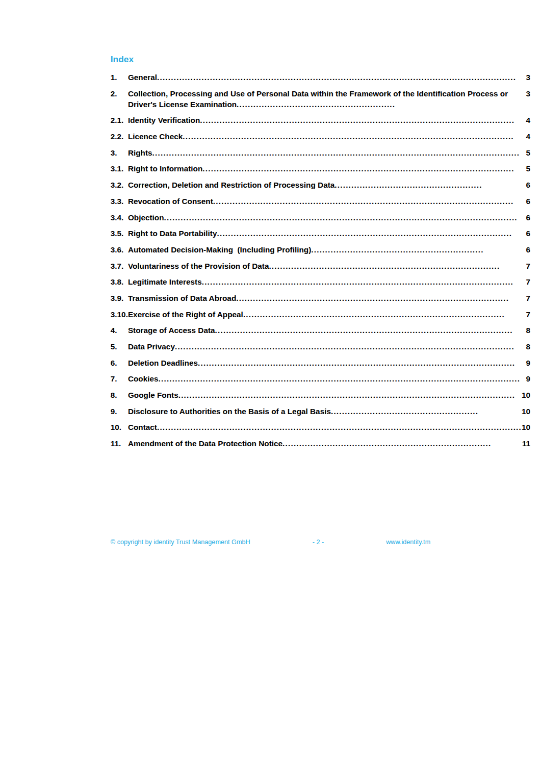Index
| 1. | General ................................................................................................................................. | 3 |
| 2. | Collection, Processing and Use of Personal Data within the Framework of the Identification Process or Driver's License Examination ......................................................... | 3 |
| 2.1. | Identity Verification ................................................................................................................. | 4 |
| 2.2. | Licence Check ....................................................................................................................... | 4 |
| 3. | Rights .................................................................................................................................... | 5 |
| 3.1. | Right to Information ................................................................................................................ | 5 |
| 3.2. | Correction, Deletion and Restriction of Processing Data ..................................................... | 6 |
| 3.3. | Revocation of Consent ............................................................................................................ | 6 |
| 3.4. | Objection ............................................................................................................................... | 6 |
| 3.5. | Right to Data Portability .......................................................................................................... | 6 |
| 3.6. | Automated Decision-Making (Including Profiling) .............................................................. | 6 |
| 3.7. | Voluntariness of the Provision of Data ................................................................................... | 7 |
| 3.8. | Legitimate Interests ................................................................................................................ | 7 |
| 3.9. | Transmission of Data Abroad .................................................................................................. | 7 |
| 3.10. | Exercise of the Right of Appeal .............................................................................................. | 7 |
| 4. | Storage of Access Data ........................................................................................................... | 8 |
| 5. | Data Privacy .......................................................................................................................... | 8 |
| 6. | Deletion Deadlines .................................................................................................................. | 9 |
| 7. | Cookies .................................................................................................................................. | 9 |
| 8. | Google Fonts ......................................................................................................................... | 10 |
| 9. | Disclosure to Authorities on the Basis of a Legal Basis ..................................................... | 10 |
| 10. | Contact ................................................................................................................................... | 10 |
| 11. | Amendment of the Data Protection Notice ........................................................................... | 11 |
© copyright by identity Trust Management GmbH - 2 - www.identity.tm